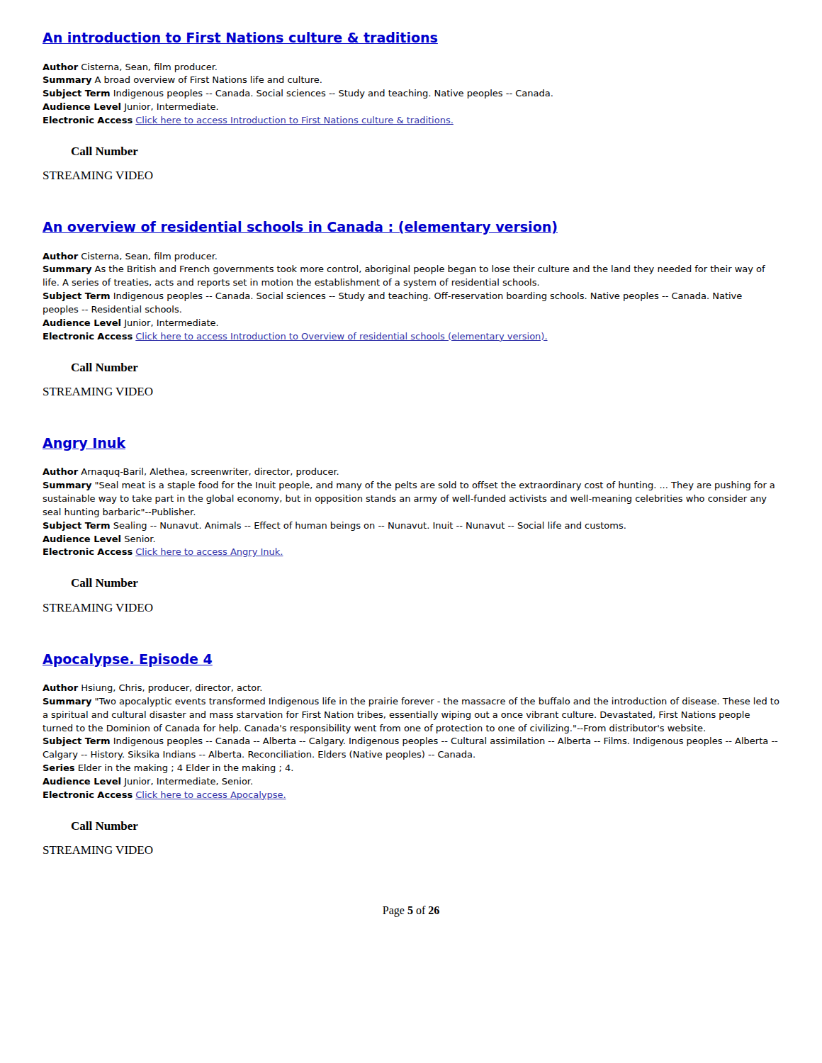An introduction to First Nations culture & traditions
Author Cisterna, Sean, film producer.
Summary A broad overview of First Nations life and culture.
Subject Term Indigenous peoples -- Canada. Social sciences -- Study and teaching. Native peoples -- Canada.
Audience Level Junior, Intermediate.
Electronic Access Click here to access Introduction to First Nations culture & traditions.
Call Number
STREAMING VIDEO
An overview of residential schools in Canada : (elementary version)
Author Cisterna, Sean, film producer.
Summary As the British and French governments took more control, aboriginal people began to lose their culture and the land they needed for their way of life. A series of treaties, acts and reports set in motion the establishment of a system of residential schools.
Subject Term Indigenous peoples -- Canada. Social sciences -- Study and teaching. Off-reservation boarding schools. Native peoples -- Canada. Native peoples -- Residential schools.
Audience Level Junior, Intermediate.
Electronic Access Click here to access Introduction to Overview of residential schools (elementary version).
Call Number
STREAMING VIDEO
Angry Inuk
Author Arnaquq-Baril, Alethea, screenwriter, director, producer.
Summary "Seal meat is a staple food for the Inuit people, and many of the pelts are sold to offset the extraordinary cost of hunting. ... They are pushing for a sustainable way to take part in the global economy, but in opposition stands an army of well-funded activists and well-meaning celebrities who consider any seal hunting barbaric"--Publisher.
Subject Term Sealing -- Nunavut. Animals -- Effect of human beings on -- Nunavut. Inuit -- Nunavut -- Social life and customs.
Audience Level Senior.
Electronic Access Click here to access Angry Inuk.
Call Number
STREAMING VIDEO
Apocalypse. Episode 4
Author Hsiung, Chris, producer, director, actor.
Summary "Two apocalyptic events transformed Indigenous life in the prairie forever - the massacre of the buffalo and the introduction of disease. These led to a spiritual and cultural disaster and mass starvation for First Nation tribes, essentially wiping out a once vibrant culture. Devastated, First Nations people turned to the Dominion of Canada for help. Canada's responsibility went from one of protection to one of civilizing."--From distributor's website.
Subject Term Indigenous peoples -- Canada -- Alberta -- Calgary. Indigenous peoples -- Cultural assimilation -- Alberta -- Films. Indigenous peoples -- Alberta -- Calgary -- History. Siksika Indians -- Alberta. Reconciliation. Elders (Native peoples) -- Canada.
Series Elder in the making ; 4 Elder in the making ; 4.
Audience Level Junior, Intermediate, Senior.
Electronic Access Click here to access Apocalypse.
Call Number
STREAMING VIDEO
Page 5 of 26